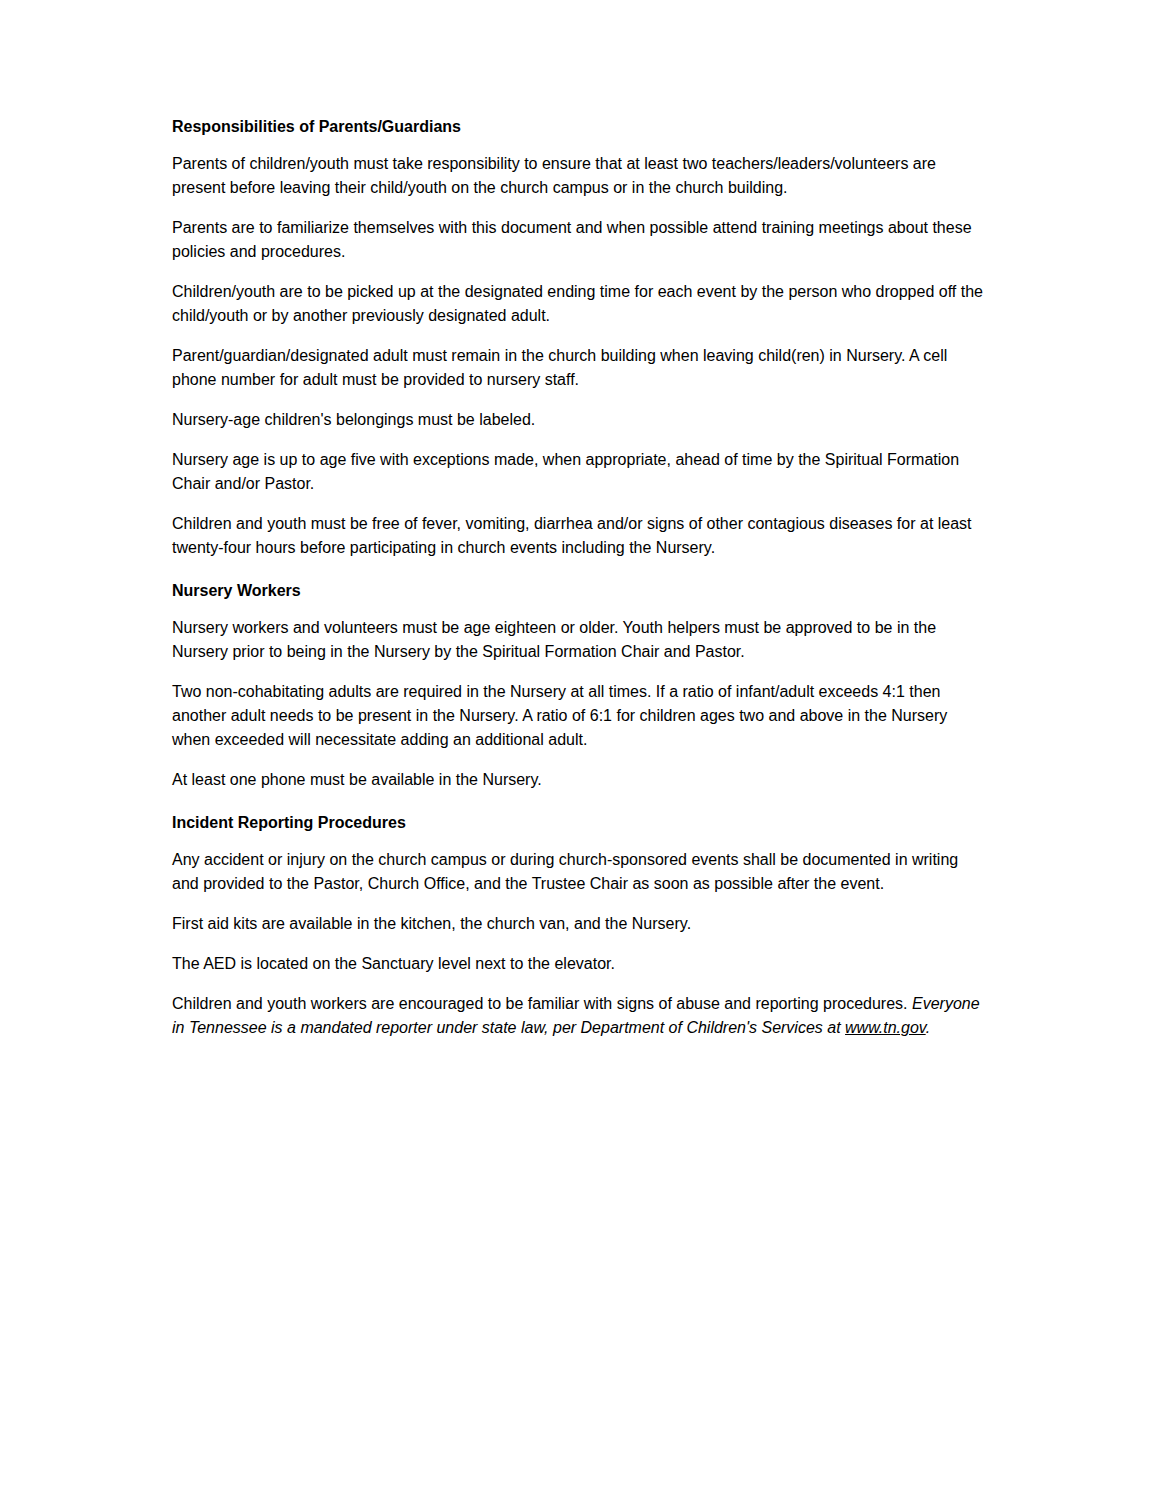Responsibilities of Parents/Guardians
Parents of children/youth must take responsibility to ensure that at least two teachers/leaders/volunteers are present before leaving their child/youth on the church campus or in the church building.
Parents are to familiarize themselves with this document and when possible attend training meetings about these policies and procedures.
Children/youth are to be picked up at the designated ending time for each event by the person who dropped off the child/youth or by another previously designated adult.
Parent/guardian/designated adult must remain in the church building when leaving child(ren) in Nursery. A cell phone number for adult must be provided to nursery staff.
Nursery-age children's belongings must be labeled.
Nursery age is up to age five with exceptions made, when appropriate, ahead of time by the Spiritual Formation Chair and/or Pastor.
Children and youth must be free of fever, vomiting, diarrhea and/or signs of other contagious diseases for at least twenty-four hours before participating in church events including the Nursery.
Nursery Workers
Nursery workers and volunteers must be age eighteen or older. Youth helpers must be approved to be in the Nursery prior to being in the Nursery by the Spiritual Formation Chair and Pastor.
Two non-cohabitating adults are required in the Nursery at all times. If a ratio of infant/adult exceeds 4:1 then another adult needs to be present in the Nursery. A ratio of 6:1 for children ages two and above in the Nursery when exceeded will necessitate adding an additional adult.
At least one phone must be available in the Nursery.
Incident Reporting Procedures
Any accident or injury on the church campus or during church-sponsored events shall be documented in writing and provided to the Pastor, Church Office, and the Trustee Chair as soon as possible after the event.
First aid kits are available in the kitchen, the church van, and the Nursery.
The AED is located on the Sanctuary level next to the elevator.
Children and youth workers are encouraged to be familiar with signs of abuse and reporting procedures. Everyone in Tennessee is a mandated reporter under state law, per Department of Children's Services at www.tn.gov.